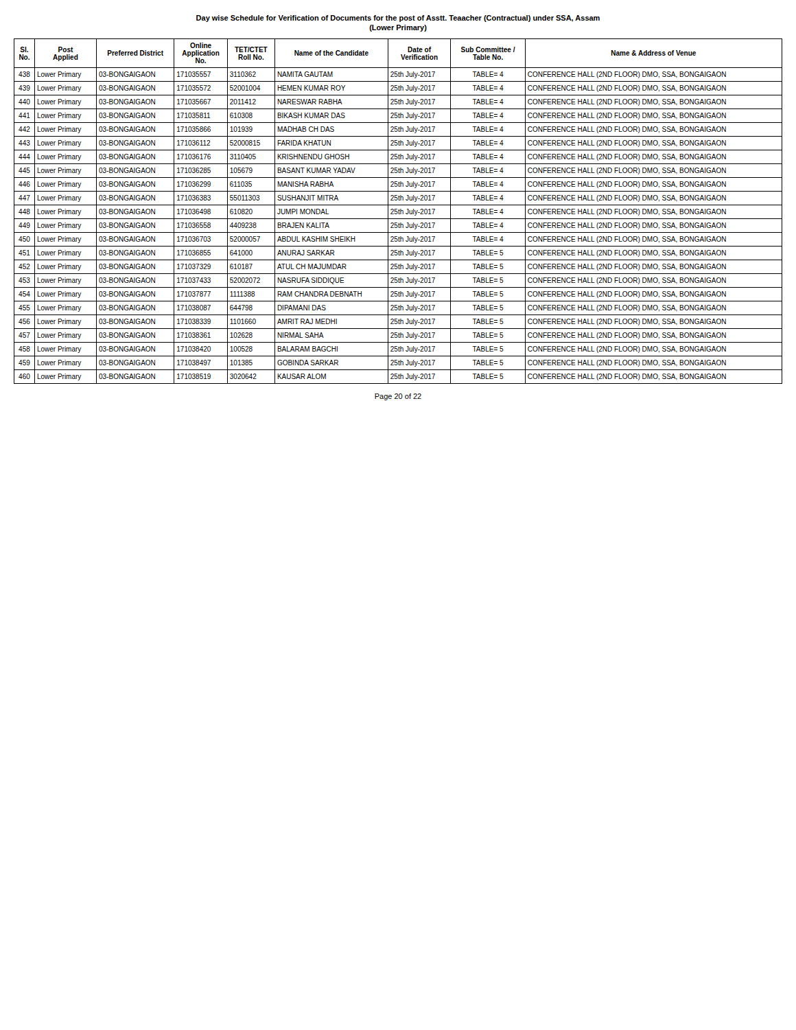Day wise Schedule for Verification of Documents for the post of Asstt. Teaacher (Contractual) under SSA, Assam
(Lower Primary)
| Sl. No. | Post Applied | Preferred District | Online Application No. | TET/CTET Roll No. | Name of the Candidate | Date of Verification | Sub Committee / Table No. | Name & Address of Venue |
| --- | --- | --- | --- | --- | --- | --- | --- | --- |
| 438 | Lower Primary | 03-BONGAIGAON | 171035557 | 3110362 | NAMITA GAUTAM | 25th July-2017 | TABLE= 4 | CONFERENCE HALL (2ND FLOOR) DMO, SSA, BONGAIGAON |
| 439 | Lower Primary | 03-BONGAIGAON | 171035572 | 52001004 | HEMEN KUMAR ROY | 25th July-2017 | TABLE= 4 | CONFERENCE HALL (2ND FLOOR) DMO, SSA, BONGAIGAON |
| 440 | Lower Primary | 03-BONGAIGAON | 171035667 | 2011412 | NARESWAR RABHA | 25th July-2017 | TABLE= 4 | CONFERENCE HALL (2ND FLOOR) DMO, SSA, BONGAIGAON |
| 441 | Lower Primary | 03-BONGAIGAON | 171035811 | 610308 | BIKASH KUMAR DAS | 25th July-2017 | TABLE= 4 | CONFERENCE HALL (2ND FLOOR) DMO, SSA, BONGAIGAON |
| 442 | Lower Primary | 03-BONGAIGAON | 171035866 | 101939 | MADHAB CH DAS | 25th July-2017 | TABLE= 4 | CONFERENCE HALL (2ND FLOOR) DMO, SSA, BONGAIGAON |
| 443 | Lower Primary | 03-BONGAIGAON | 171036112 | 52000815 | FARIDA KHATUN | 25th July-2017 | TABLE= 4 | CONFERENCE HALL (2ND FLOOR) DMO, SSA, BONGAIGAON |
| 444 | Lower Primary | 03-BONGAIGAON | 171036176 | 3110405 | KRISHNENDU GHOSH | 25th July-2017 | TABLE= 4 | CONFERENCE HALL (2ND FLOOR) DMO, SSA, BONGAIGAON |
| 445 | Lower Primary | 03-BONGAIGAON | 171036285 | 105679 | BASANT KUMAR YADAV | 25th July-2017 | TABLE= 4 | CONFERENCE HALL (2ND FLOOR) DMO, SSA, BONGAIGAON |
| 446 | Lower Primary | 03-BONGAIGAON | 171036299 | 611035 | MANISHA RABHA | 25th July-2017 | TABLE= 4 | CONFERENCE HALL (2ND FLOOR) DMO, SSA, BONGAIGAON |
| 447 | Lower Primary | 03-BONGAIGAON | 171036383 | 55011303 | SUSHANJIT MITRA | 25th July-2017 | TABLE= 4 | CONFERENCE HALL (2ND FLOOR) DMO, SSA, BONGAIGAON |
| 448 | Lower Primary | 03-BONGAIGAON | 171036498 | 610820 | JUMPI MONDAL | 25th July-2017 | TABLE= 4 | CONFERENCE HALL (2ND FLOOR) DMO, SSA, BONGAIGAON |
| 449 | Lower Primary | 03-BONGAIGAON | 171036558 | 4409238 | BRAJEN KALITA | 25th July-2017 | TABLE= 4 | CONFERENCE HALL (2ND FLOOR) DMO, SSA, BONGAIGAON |
| 450 | Lower Primary | 03-BONGAIGAON | 171036703 | 52000057 | ABDUL KASHIM SHEIKH | 25th July-2017 | TABLE= 4 | CONFERENCE HALL (2ND FLOOR) DMO, SSA, BONGAIGAON |
| 451 | Lower Primary | 03-BONGAIGAON | 171036855 | 641000 | ANURAJ SARKAR | 25th July-2017 | TABLE= 5 | CONFERENCE HALL (2ND FLOOR) DMO, SSA, BONGAIGAON |
| 452 | Lower Primary | 03-BONGAIGAON | 171037329 | 610187 | ATUL CH MAJUMDAR | 25th July-2017 | TABLE= 5 | CONFERENCE HALL (2ND FLOOR) DMO, SSA, BONGAIGAON |
| 453 | Lower Primary | 03-BONGAIGAON | 171037433 | 52002072 | NASRUFA SIDDIQUE | 25th July-2017 | TABLE= 5 | CONFERENCE HALL (2ND FLOOR) DMO, SSA, BONGAIGAON |
| 454 | Lower Primary | 03-BONGAIGAON | 171037877 | 1111388 | RAM CHANDRA DEBNATH | 25th July-2017 | TABLE= 5 | CONFERENCE HALL (2ND FLOOR) DMO, SSA, BONGAIGAON |
| 455 | Lower Primary | 03-BONGAIGAON | 171038087 | 644798 | DIPAMANI DAS | 25th July-2017 | TABLE= 5 | CONFERENCE HALL (2ND FLOOR) DMO, SSA, BONGAIGAON |
| 456 | Lower Primary | 03-BONGAIGAON | 171038339 | 1101660 | AMRIT RAJ MEDHI | 25th July-2017 | TABLE= 5 | CONFERENCE HALL (2ND FLOOR) DMO, SSA, BONGAIGAON |
| 457 | Lower Primary | 03-BONGAIGAON | 171038361 | 102628 | NIRMAL SAHA | 25th July-2017 | TABLE= 5 | CONFERENCE HALL (2ND FLOOR) DMO, SSA, BONGAIGAON |
| 458 | Lower Primary | 03-BONGAIGAON | 171038420 | 100528 | BALARAM BAGCHI | 25th July-2017 | TABLE= 5 | CONFERENCE HALL (2ND FLOOR) DMO, SSA, BONGAIGAON |
| 459 | Lower Primary | 03-BONGAIGAON | 171038497 | 101385 | GOBINDA SARKAR | 25th July-2017 | TABLE= 5 | CONFERENCE HALL (2ND FLOOR) DMO, SSA, BONGAIGAON |
| 460 | Lower Primary | 03-BONGAIGAON | 171038519 | 3020642 | KAUSAR ALOM | 25th July-2017 | TABLE= 5 | CONFERENCE HALL (2ND FLOOR) DMO, SSA, BONGAIGAON |
Page 20 of 22